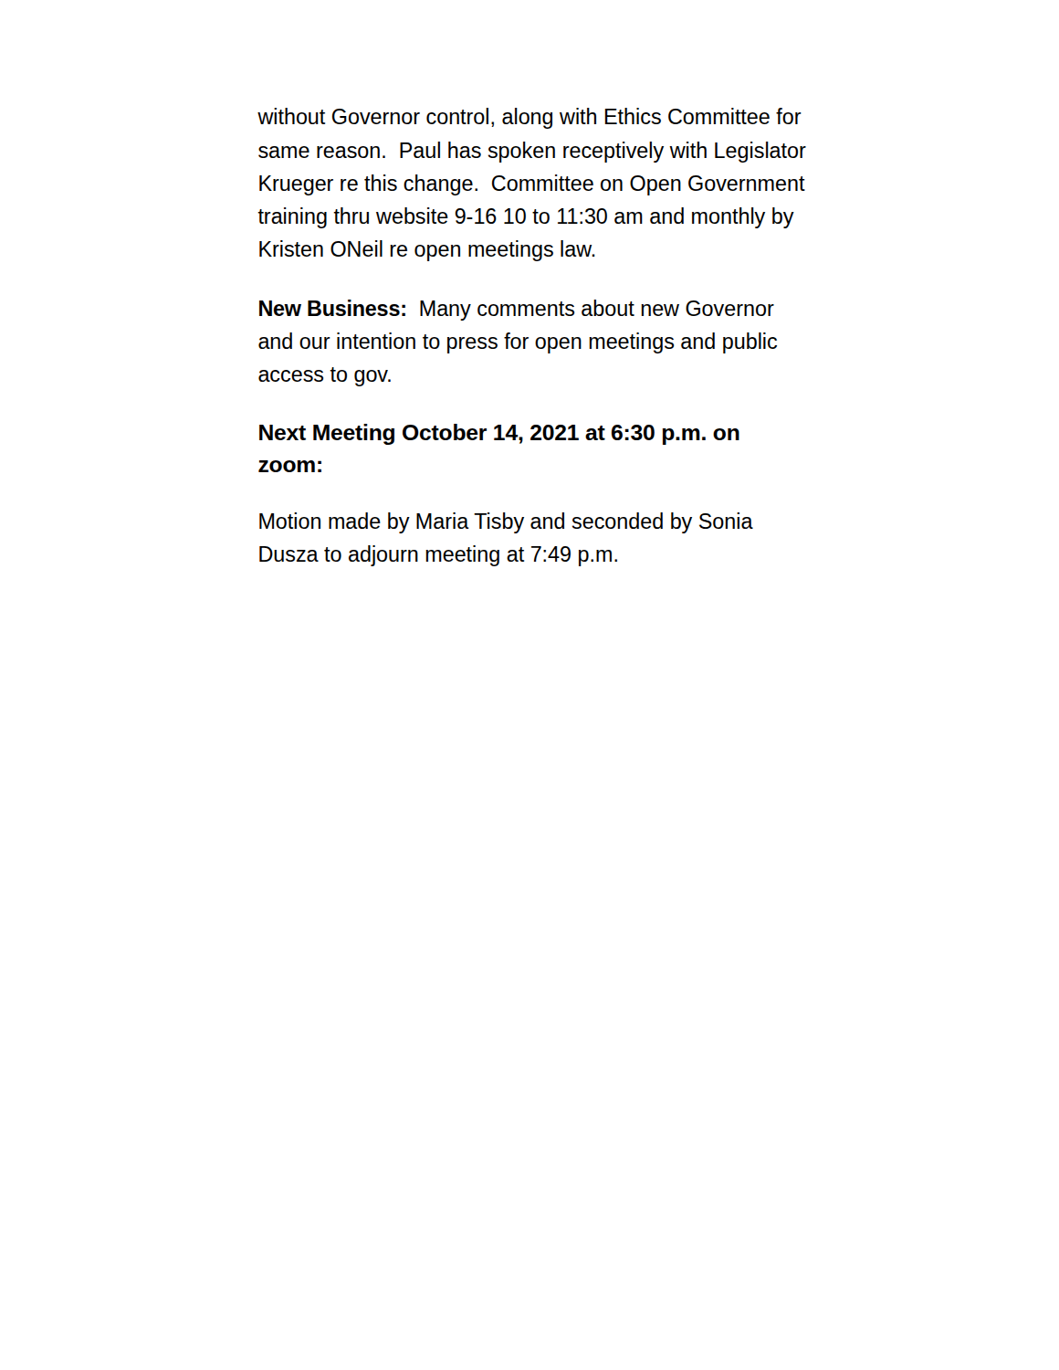without Governor control, along with Ethics Committee for same reason. Paul has spoken receptively with Legislator Krueger re this change. Committee on Open Government training thru website 9-16 10 to 11:30 am and monthly by Kristen ONeil re open meetings law.
New Business: Many comments about new Governor and our intention to press for open meetings and public access to gov.
Next Meeting October 14, 2021 at 6:30 p.m. on zoom:
Motion made by Maria Tisby and seconded by Sonia Dusza to adjourn meeting at 7:49 p.m.